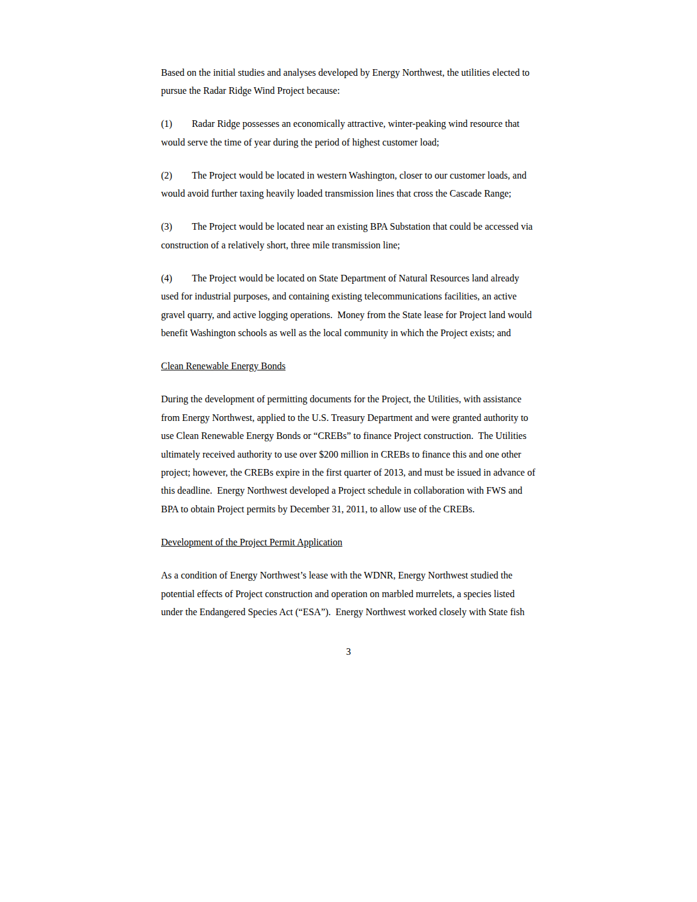Based on the initial studies and analyses developed by Energy Northwest, the utilities elected to pursue the Radar Ridge Wind Project because:
(1) Radar Ridge possesses an economically attractive, winter-peaking wind resource that would serve the time of year during the period of highest customer load;
(2) The Project would be located in western Washington, closer to our customer loads, and would avoid further taxing heavily loaded transmission lines that cross the Cascade Range;
(3) The Project would be located near an existing BPA Substation that could be accessed via construction of a relatively short, three mile transmission line;
(4) The Project would be located on State Department of Natural Resources land already used for industrial purposes, and containing existing telecommunications facilities, an active gravel quarry, and active logging operations. Money from the State lease for Project land would benefit Washington schools as well as the local community in which the Project exists; and
Clean Renewable Energy Bonds
During the development of permitting documents for the Project, the Utilities, with assistance from Energy Northwest, applied to the U.S. Treasury Department and were granted authority to use Clean Renewable Energy Bonds or “CREBs” to finance Project construction. The Utilities ultimately received authority to use over $200 million in CREBs to finance this and one other project; however, the CREBs expire in the first quarter of 2013, and must be issued in advance of this deadline. Energy Northwest developed a Project schedule in collaboration with FWS and BPA to obtain Project permits by December 31, 2011, to allow use of the CREBs.
Development of the Project Permit Application
As a condition of Energy Northwest’s lease with the WDNR, Energy Northwest studied the potential effects of Project construction and operation on marbled murrelets, a species listed under the Endangered Species Act (“ESA”). Energy Northwest worked closely with State fish
3